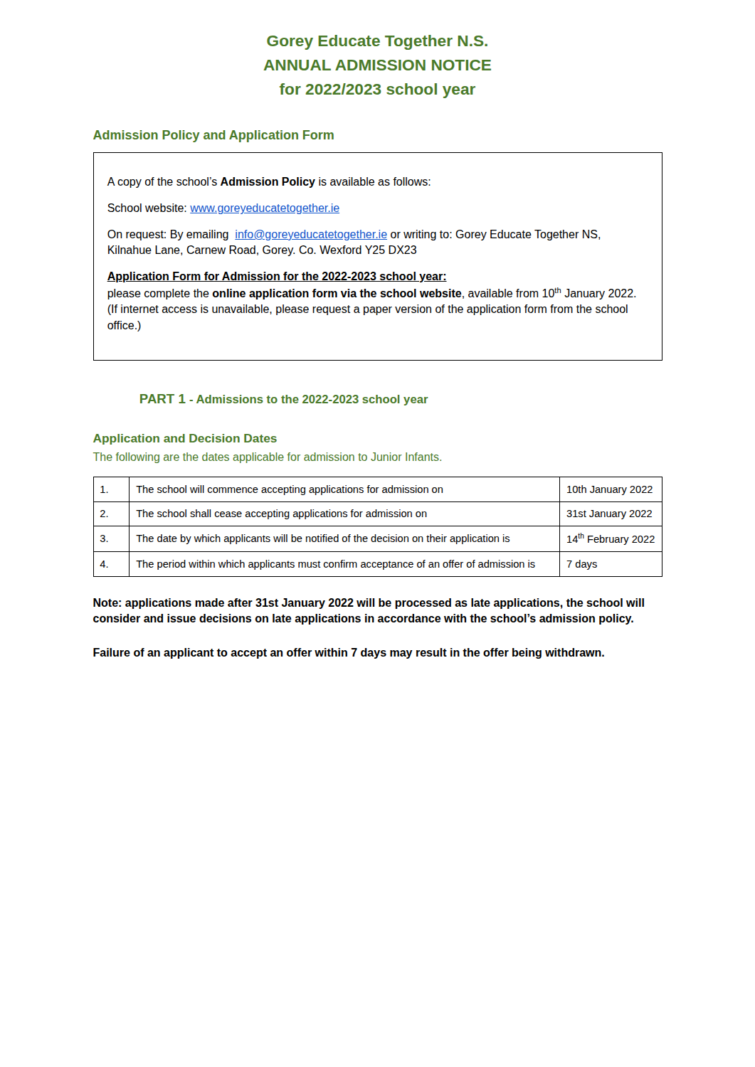Gorey Educate Together N.S. ANNUAL ADMISSION NOTICE for 2022/2023 school year
Admission Policy and Application Form
A copy of the school’s Admission Policy is available as follows:
School website: www.goreyeducatetogether.ie
On request: By emailing info@goreyeducatetogether.ie or writing to: Gorey Educate Together NS, Kilnahue Lane, Carnew Road, Gorey. Co. Wexford Y25 DX23
Application Form for Admission for the 2022-2023 school year:
please complete the online application form via the school website, available from 10th January 2022. (If internet access is unavailable, please request a paper version of the application form from the school office.)
PART 1 - Admissions to the 2022-2023 school year
Application and Decision Dates
The following are the dates applicable for admission to Junior Infants.
| 1. | The school will commence accepting applications for admission on | 10th January 2022 |
| 2. | The school shall cease accepting applications for admission on | 31st January 2022 |
| 3. | The date by which applicants will be notified of the decision on their application is | 14 th February 2022 |
| 4. | The period within which applicants must confirm acceptance of an offer of admission is | 7 days |
Note: applications made after 31st January 2022 will be processed as late applications, the school will consider and issue decisions on late applications in accordance with the school’s admission policy.
Failure of an applicant to accept an offer within 7 days may result in the offer being withdrawn.